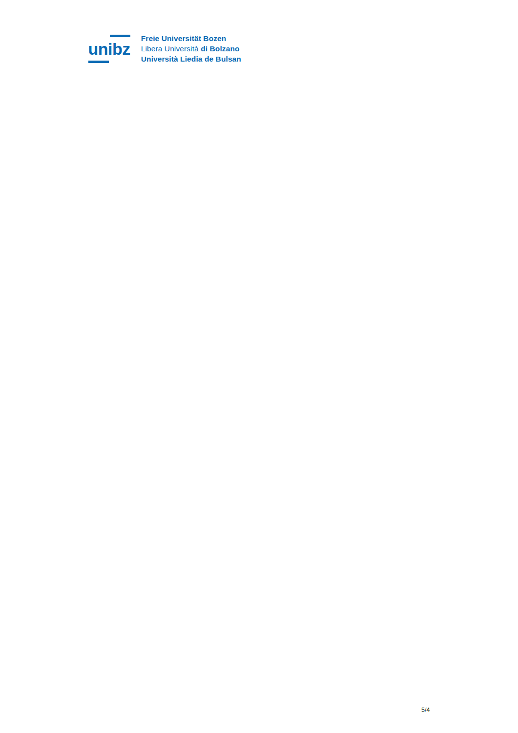unibz
Freie Universität Bozen Libera Università di Bolzano Università Liedia de Bulsan
5/4